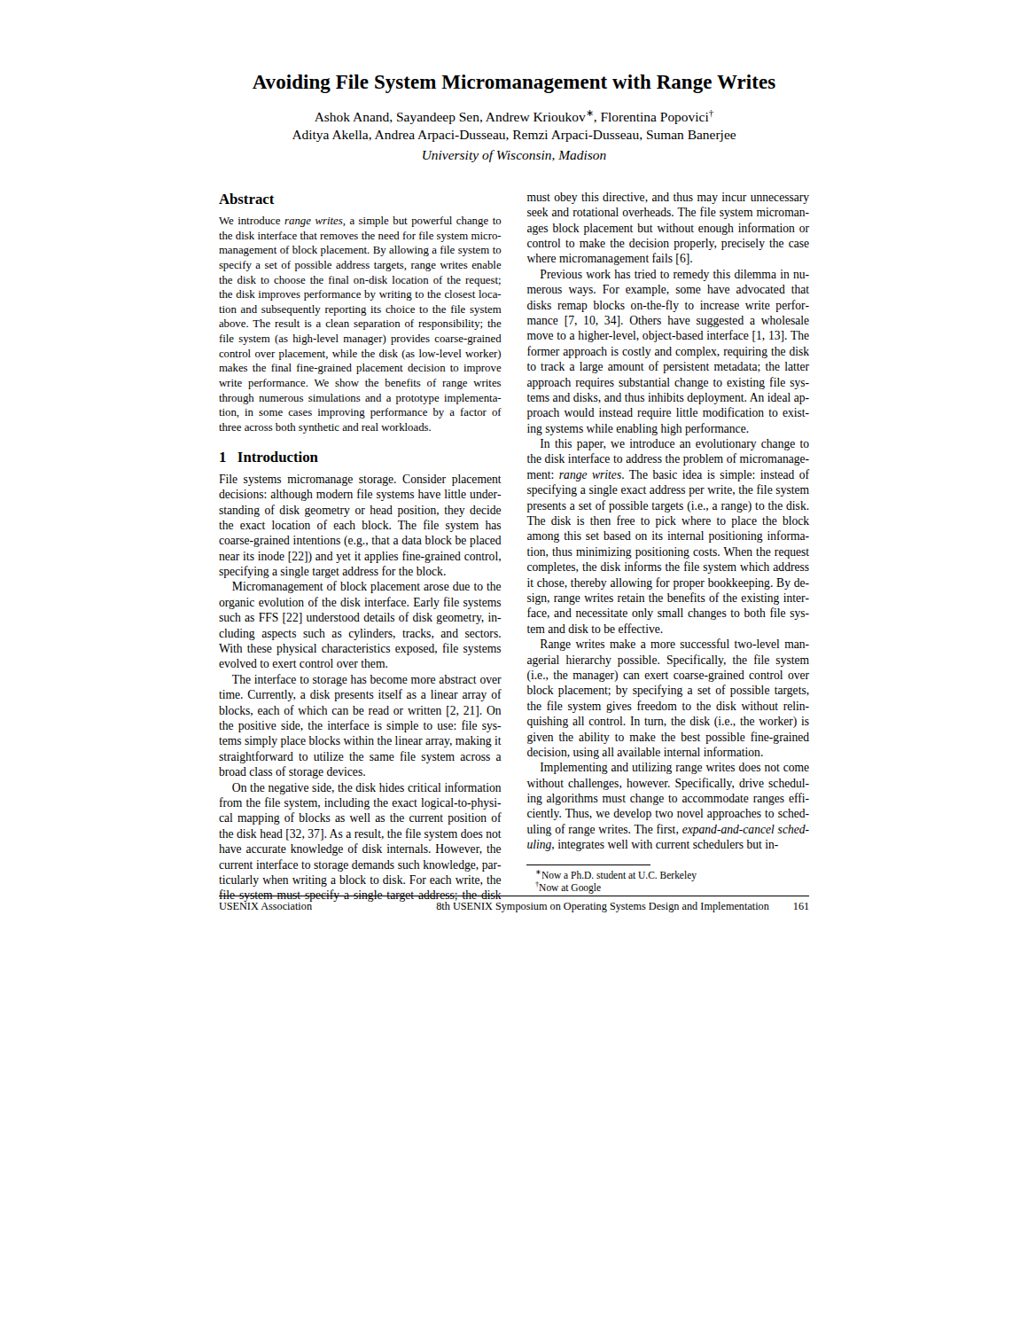Avoiding File System Micromanagement with Range Writes
Ashok Anand, Sayandeep Sen, Andrew Krioukov∗, Florentina Popovici†
Aditya Akella, Andrea Arpaci-Dusseau, Remzi Arpaci-Dusseau, Suman Banerjee
University of Wisconsin, Madison
Abstract
We introduce range writes, a simple but powerful change to the disk interface that removes the need for file system micromanagement of block placement. By allowing a file system to specify a set of possible address targets, range writes enable the disk to choose the final on-disk location of the request; the disk improves performance by writing to the closest location and subsequently reporting its choice to the file system above. The result is a clean separation of responsibility; the file system (as high-level manager) provides coarse-grained control over placement, while the disk (as low-level worker) makes the final fine-grained placement decision to improve write performance. We show the benefits of range writes through numerous simulations and a prototype implementation, in some cases improving performance by a factor of three across both synthetic and real workloads.
1 Introduction
File systems micromanage storage. Consider placement decisions: although modern file systems have little understanding of disk geometry or head position, they decide the exact location of each block. The file system has coarse-grained intentions (e.g., that a data block be placed near its inode [22]) and yet it applies fine-grained control, specifying a single target address for the block.
Micromanagement of block placement arose due to the organic evolution of the disk interface. Early file systems such as FFS [22] understood details of disk geometry, including aspects such as cylinders, tracks, and sectors. With these physical characteristics exposed, file systems evolved to exert control over them.
The interface to storage has become more abstract over time. Currently, a disk presents itself as a linear array of blocks, each of which can be read or written [2, 21]. On the positive side, the interface is simple to use: file systems simply place blocks within the linear array, making it straightforward to utilize the same file system across a broad class of storage devices.
On the negative side, the disk hides critical information from the file system, including the exact logical-to-physical mapping of blocks as well as the current position of the disk head [32, 37]. As a result, the file system does not have accurate knowledge of disk internals. However, the current interface to storage demands such knowledge, particularly when writing a block to disk. For each write, the file system must specify a single target address; the disk must obey this directive, and thus may incur unnecessary seek and rotational overheads. The file system micromanages block placement but without enough information or control to make the decision properly, precisely the case where micromanagement fails [6].
Previous work has tried to remedy this dilemma in numerous ways. For example, some have advocated that disks remap blocks on-the-fly to increase write performance [7, 10, 34]. Others have suggested a wholesale move to a higher-level, object-based interface [1, 13]. The former approach is costly and complex, requiring the disk to track a large amount of persistent metadata; the latter approach requires substantial change to existing file systems and disks, and thus inhibits deployment. An ideal approach would instead require little modification to existing systems while enabling high performance.
In this paper, we introduce an evolutionary change to the disk interface to address the problem of micromanagement: range writes. The basic idea is simple: instead of specifying a single exact address per write, the file system presents a set of possible targets (i.e., a range) to the disk. The disk is then free to pick where to place the block among this set based on its internal positioning information, thus minimizing positioning costs. When the request completes, the disk informs the file system which address it chose, thereby allowing for proper bookkeeping. By design, range writes retain the benefits of the existing interface, and necessitate only small changes to both file system and disk to be effective.
Range writes make a more successful two-level managerial hierarchy possible. Specifically, the file system (i.e., the manager) can exert coarse-grained control over block placement; by specifying a set of possible targets, the file system gives freedom to the disk without relinquishing all control. In turn, the disk (i.e., the worker) is given the ability to make the best possible fine-grained decision, using all available internal information.
Implementing and utilizing range writes does not come without challenges, however. Specifically, drive scheduling algorithms must change to accommodate ranges efficiently. Thus, we develop two novel approaches to scheduling of range writes. The first, expand-and-cancel scheduling, integrates well with current schedulers but in-
∗Now a Ph.D. student at U.C. Berkeley
†Now at Google
USENIX Association
8th USENIX Symposium on Operating Systems Design and Implementation161